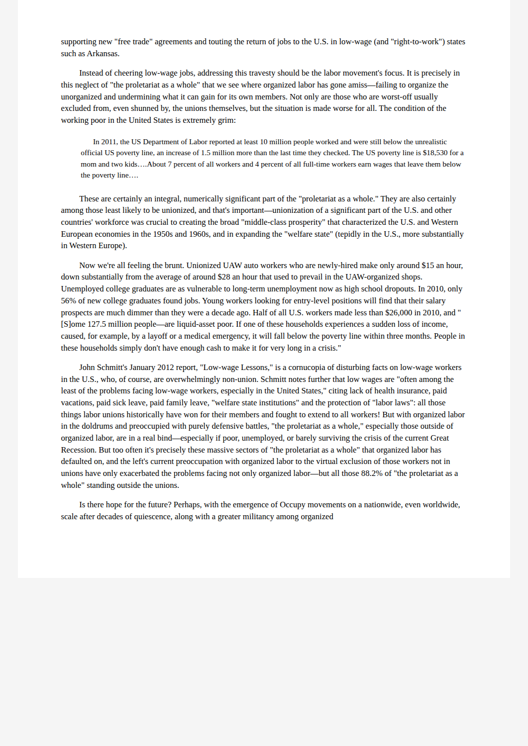supporting new "free trade" agreements and touting the return of jobs to the U.S. in low-wage (and "right-to-work") states such as Arkansas.
Instead of cheering low-wage jobs, addressing this travesty should be the labor movement's focus. It is precisely in this neglect of "the proletariat as a whole" that we see where organized labor has gone amiss—failing to organize the unorganized and undermining what it can gain for its own members. Not only are those who are worst-off usually excluded from, even shunned by, the unions themselves, but the situation is made worse for all. The condition of the working poor in the United States is extremely grim:
In 2011, the US Department of Labor reported at least 10 million people worked and were still below the unrealistic official US poverty line, an increase of 1.5 million more than the last time they checked. The US poverty line is $18,530 for a mom and two kids….About 7 percent of all workers and 4 percent of all full-time workers earn wages that leave them below the poverty line….
These are certainly an integral, numerically significant part of the "proletariat as a whole." They are also certainly among those least likely to be unionized, and that's important—unionization of a significant part of the U.S. and other countries' workforce was crucial to creating the broad "middle-class prosperity" that characterized the U.S. and Western European economies in the 1950s and 1960s, and in expanding the "welfare state" (tepidly in the U.S., more substantially in Western Europe).
Now we're all feeling the brunt. Unionized UAW auto workers who are newly-hired make only around $15 an hour, down substantially from the average of around $28 an hour that used to prevail in the UAW-organized shops. Unemployed college graduates are as vulnerable to long-term unemployment now as high school dropouts. In 2010, only 56% of new college graduates found jobs. Young workers looking for entry-level positions will find that their salary prospects are much dimmer than they were a decade ago. Half of all U.S. workers made less than $26,000 in 2010, and "[S]ome 127.5 million people—are liquid-asset poor. If one of these households experiences a sudden loss of income, caused, for example, by a layoff or a medical emergency, it will fall below the poverty line within three months. People in these households simply don't have enough cash to make it for very long in a crisis."
John Schmitt's January 2012 report, "Low-wage Lessons," is a cornucopia of disturbing facts on low-wage workers in the U.S., who, of course, are overwhelmingly non-union. Schmitt notes further that low wages are "often among the least of the problems facing low-wage workers, especially in the United States," citing lack of health insurance, paid vacations, paid sick leave, paid family leave, "welfare state institutions" and the protection of "labor laws": all those things labor unions historically have won for their members and fought to extend to all workers! But with organized labor in the doldrums and preoccupied with purely defensive battles, "the proletariat as a whole," especially those outside of organized labor, are in a real bind—especially if poor, unemployed, or barely surviving the crisis of the current Great Recession. But too often it's precisely these massive sectors of "the proletariat as a whole" that organized labor has defaulted on, and the left's current preoccupation with organized labor to the virtual exclusion of those workers not in unions have only exacerbated the problems facing not only organized labor—but all those 88.2% of "the proletariat as a whole" standing outside the unions.
Is there hope for the future? Perhaps, with the emergence of Occupy movements on a nationwide, even worldwide, scale after decades of quiescence, along with a greater militancy among organized